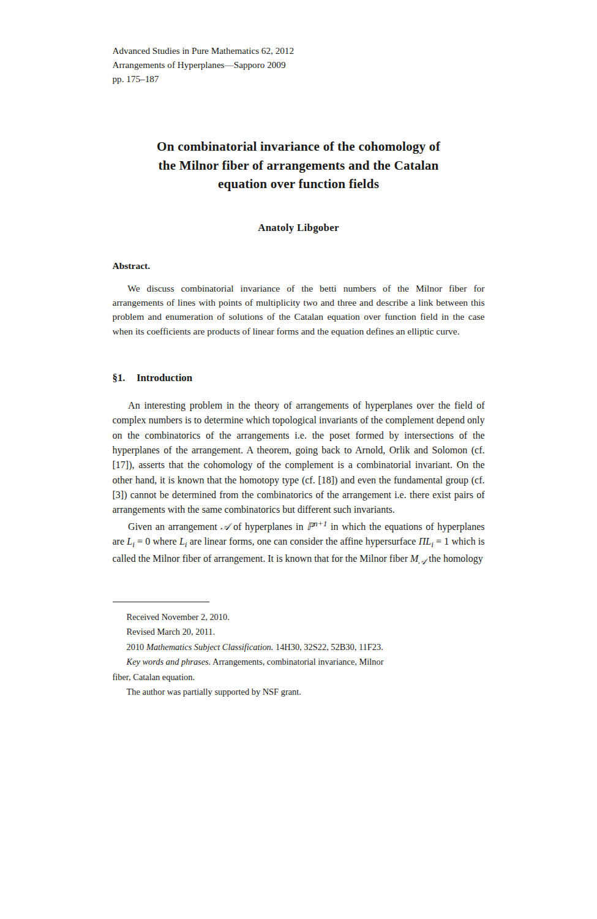Advanced Studies in Pure Mathematics 62, 2012
Arrangements of Hyperplanes—Sapporo 2009
pp. 175–187
On combinatorial invariance of the cohomology of
the Milnor fiber of arrangements and the Catalan
equation over function fields
Anatoly Libgober
Abstract.
We discuss combinatorial invariance of the betti numbers of the Milnor fiber for arrangements of lines with points of multiplicity two and three and describe a link between this problem and enumeration of solutions of the Catalan equation over function field in the case when its coefficients are products of linear forms and the equation defines an elliptic curve.
§1. Introduction
An interesting problem in the theory of arrangements of hyperplanes over the field of complex numbers is to determine which topological invariants of the complement depend only on the combinatorics of the arrangements i.e. the poset formed by intersections of the hyperplanes of the arrangement. A theorem, going back to Arnold, Orlik and Solomon (cf. [17]), asserts that the cohomology of the complement is a combinatorial invariant. On the other hand, it is known that the homotopy type (cf. [18]) and even the fundamental group (cf. [3]) cannot be determined from the combinatorics of the arrangement i.e. there exist pairs of arrangements with the same combinatorics but different such invariants.
Given an arrangement 𝒜 of hyperplanes in ℙn+1 in which the equations of hyperplanes are Li = 0 where Li are linear forms, one can consider the affine hypersurface ΠLi = 1 which is called the Milnor fiber of arrangement. It is known that for the Milnor fiber M𝒜 the homology
Received November 2, 2010.
Revised March 20, 2011.
2010 Mathematics Subject Classification. 14H30, 32S22, 52B30, 11F23.
Key words and phrases. Arrangements, combinatorial invariance, Milnor
fiber, Catalan equation.
The author was partially supported by NSF grant.